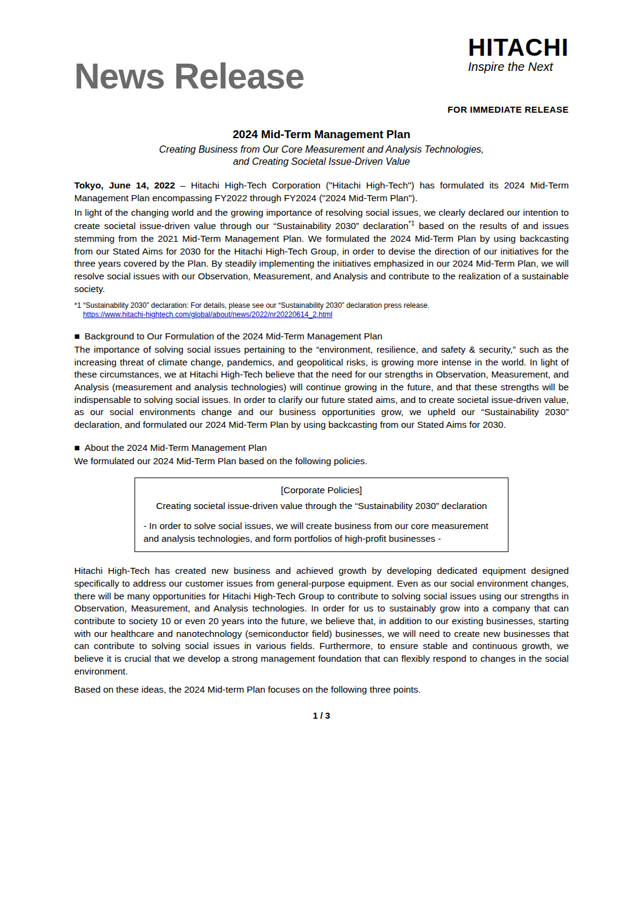HITACHI
Inspire the Next
News Release
FOR IMMEDIATE RELEASE
2024 Mid-Term Management Plan
Creating Business from Our Core Measurement and Analysis Technologies,
and Creating Societal Issue-Driven Value
Tokyo, June 14, 2022 – Hitachi High-Tech Corporation ("Hitachi High-Tech") has formulated its 2024 Mid-Term Management Plan encompassing FY2022 through FY2024 ("2024 Mid-Term Plan").
In light of the changing world and the growing importance of resolving social issues, we clearly declared our intention to create societal issue-driven value through our “Sustainability 2030” declaration*1 based on the results of and issues stemming from the 2021 Mid-Term Management Plan. We formulated the 2024 Mid-Term Plan by using backcasting from our Stated Aims for 2030 for the Hitachi High-Tech Group, in order to devise the direction of our initiatives for the three years covered by the Plan. By steadily implementing the initiatives emphasized in our 2024 Mid-Term Plan, we will resolve social issues with our Observation, Measurement, and Analysis and contribute to the realization of a sustainable society.
*1 “Sustainability 2030” declaration: For details, please see our “Sustainability 2030” declaration press release.
https://www.hitachi-hightech.com/global/about/news/2022/nr20220614_2.html
Background to Our Formulation of the 2024 Mid-Term Management Plan
The importance of solving social issues pertaining to the “environment, resilience, and safety & security,” such as the increasing threat of climate change, pandemics, and geopolitical risks, is growing more intense in the world. In light of these circumstances, we at Hitachi High-Tech believe that the need for our strengths in Observation, Measurement, and Analysis (measurement and analysis technologies) will continue growing in the future, and that these strengths will be indispensable to solving social issues. In order to clarify our future stated aims, and to create societal issue-driven value, as our social environments change and our business opportunities grow, we upheld our “Sustainability 2030” declaration, and formulated our 2024 Mid-Term Plan by using backcasting from our Stated Aims for 2030.
About the 2024 Mid-Term Management Plan
We formulated our 2024 Mid-Term Plan based on the following policies.
[Corporate Policies]
Creating societal issue-driven value through the “Sustainability 2030” declaration
- In order to solve social issues, we will create business from our core measurement and analysis technologies, and form portfolios of high-profit businesses -
Hitachi High-Tech has created new business and achieved growth by developing dedicated equipment designed specifically to address our customer issues from general-purpose equipment. Even as our social environment changes, there will be many opportunities for Hitachi High-Tech Group to contribute to solving social issues using our strengths in Observation, Measurement, and Analysis technologies. In order for us to sustainably grow into a company that can contribute to society 10 or even 20 years into the future, we believe that, in addition to our existing businesses, starting with our healthcare and nanotechnology (semiconductor field) businesses, we will need to create new businesses that can contribute to solving social issues in various fields. Furthermore, to ensure stable and continuous growth, we believe it is crucial that we develop a strong management foundation that can flexibly respond to changes in the social environment.
Based on these ideas, the 2024 Mid-term Plan focuses on the following three points.
1 / 3